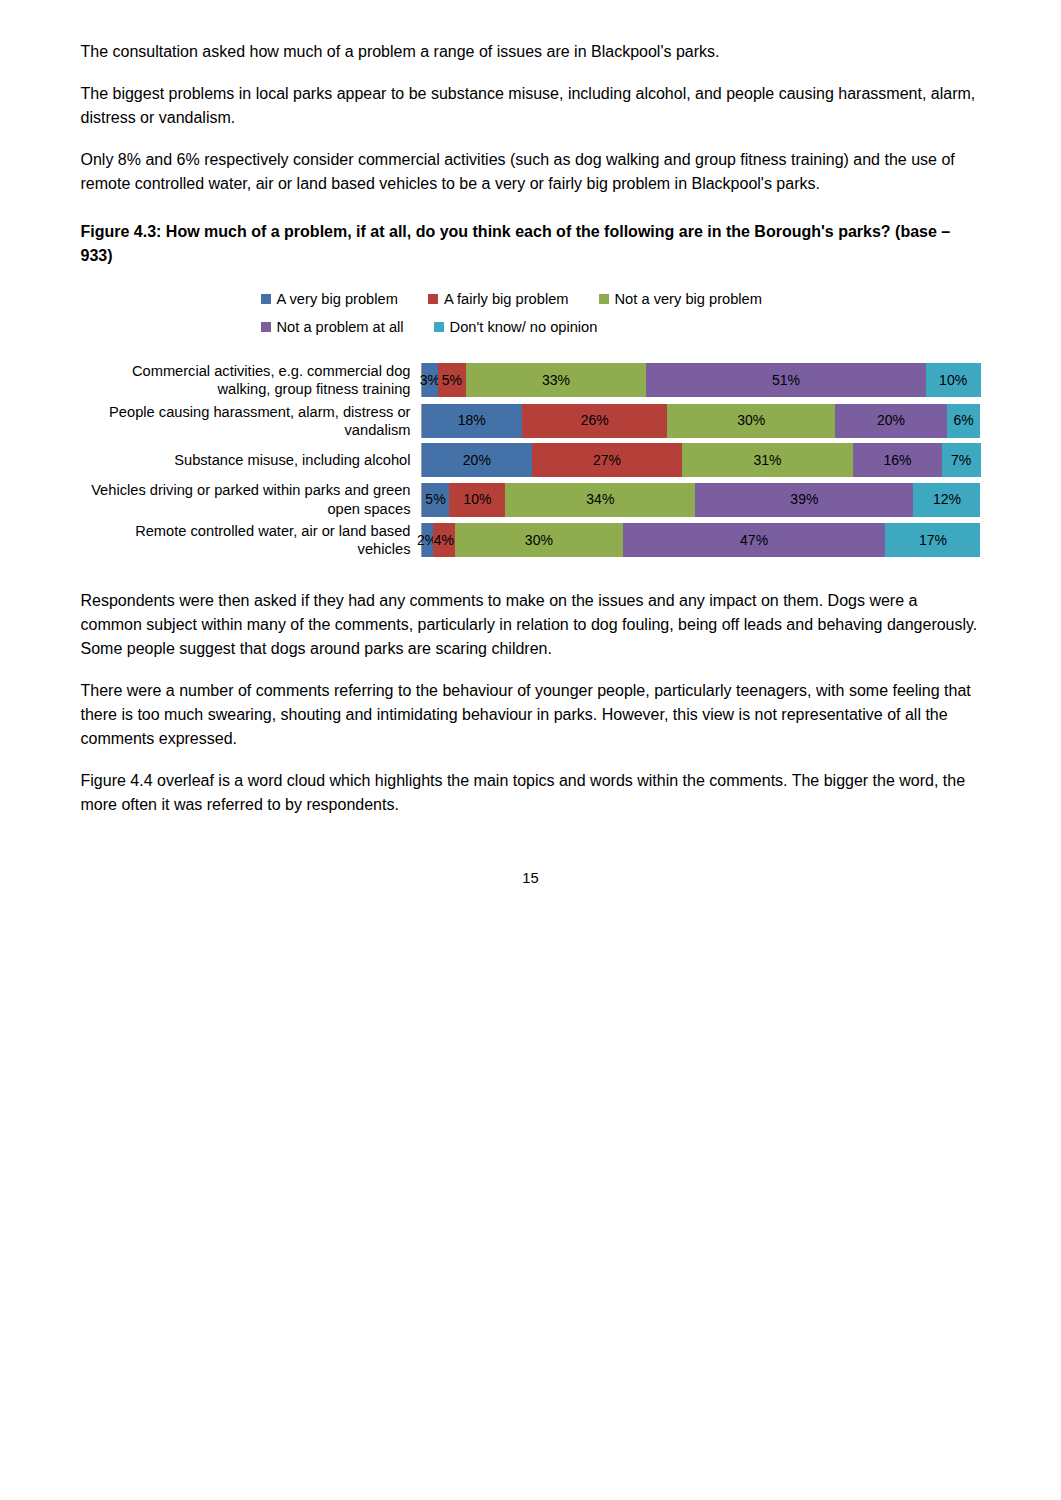The consultation asked how much of a problem a range of issues are in Blackpool's parks.
The biggest problems in local parks appear to be substance misuse, including alcohol, and people causing harassment, alarm, distress or vandalism.
Only 8% and 6% respectively consider commercial activities (such as dog walking and group fitness training) and the use of remote controlled water, air or land based vehicles to be a very or fairly big problem in Blackpool's parks.
Figure 4.3: How much of a problem, if at all, do you think each of the following are in the Borough's parks? (base – 933)
A very big problem
A fairly big problem
Not a very big problem
Not a problem at all
Don't know/ no opinion
Commercial activities, e.g. commercial dog walking, group fitness training
3%
5%
33%
51%
10%
People causing harassment, alarm, distress or vandalism
18%
26%
30%
20%
6%
Substance misuse, including alcohol
20%
27%
31%
16%
7%
Vehicles driving or parked within parks and green open spaces
5%
10%
34%
39%
12%
Remote controlled water, air or land based vehicles
2%
4%
30%
47%
17%
Respondents were then asked if they had any comments to make on the issues and any impact on them. Dogs were a common subject within many of the comments, particularly in relation to dog fouling, being off leads and behaving dangerously. Some people suggest that dogs around parks are scaring children.
There were a number of comments referring to the behaviour of younger people, particularly teenagers, with some feeling that there is too much swearing, shouting and intimidating behaviour in parks. However, this view is not representative of all the comments expressed.
Figure 4.4 overleaf is a word cloud which highlights the main topics and words within the comments. The bigger the word, the more often it was referred to by respondents.
15